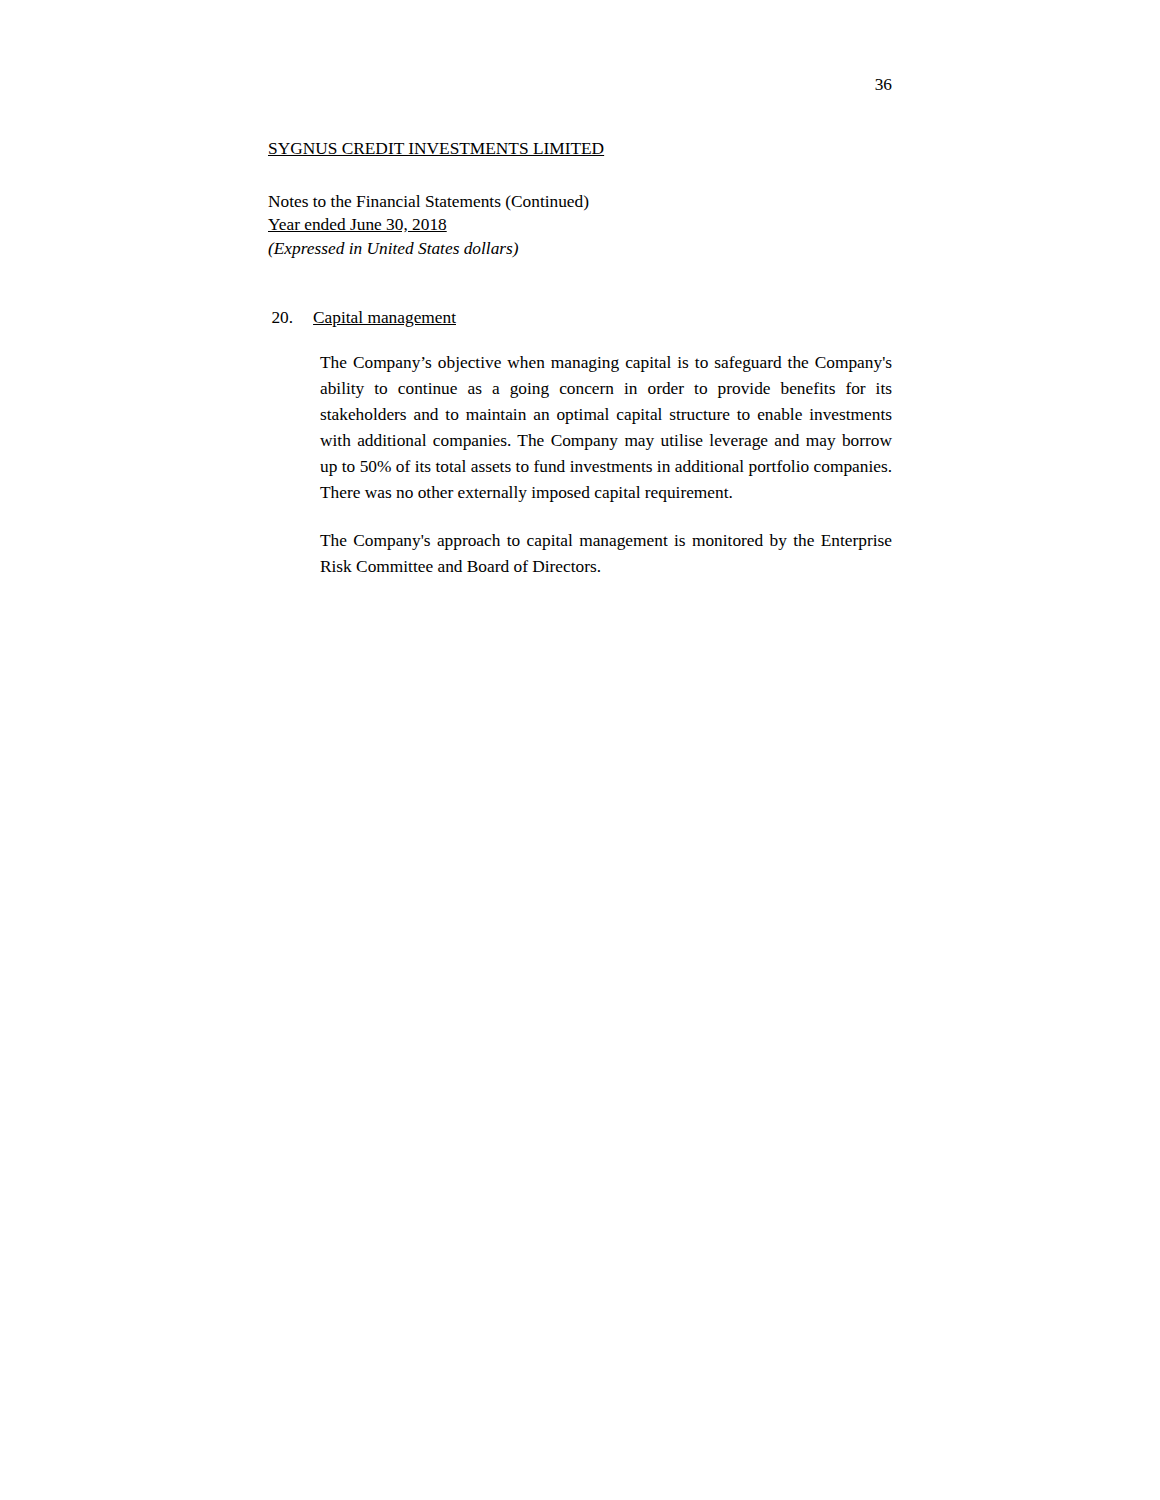36
SYGNUS CREDIT INVESTMENTS LIMITED
Notes to the Financial Statements (Continued)
Year ended June 30, 2018
(Expressed in United States dollars)
20.
Capital management
The Company’s objective when managing capital is to safeguard the Company's ability to continue as a going concern in order to provide benefits for its stakeholders and to maintain an optimal capital structure to enable investments with additional companies. The Company may utilise leverage and may borrow up to 50% of its total assets to fund investments in additional portfolio companies. There was no other externally imposed capital requirement.
The Company's approach to capital management is monitored by the Enterprise Risk Committee and Board of Directors.